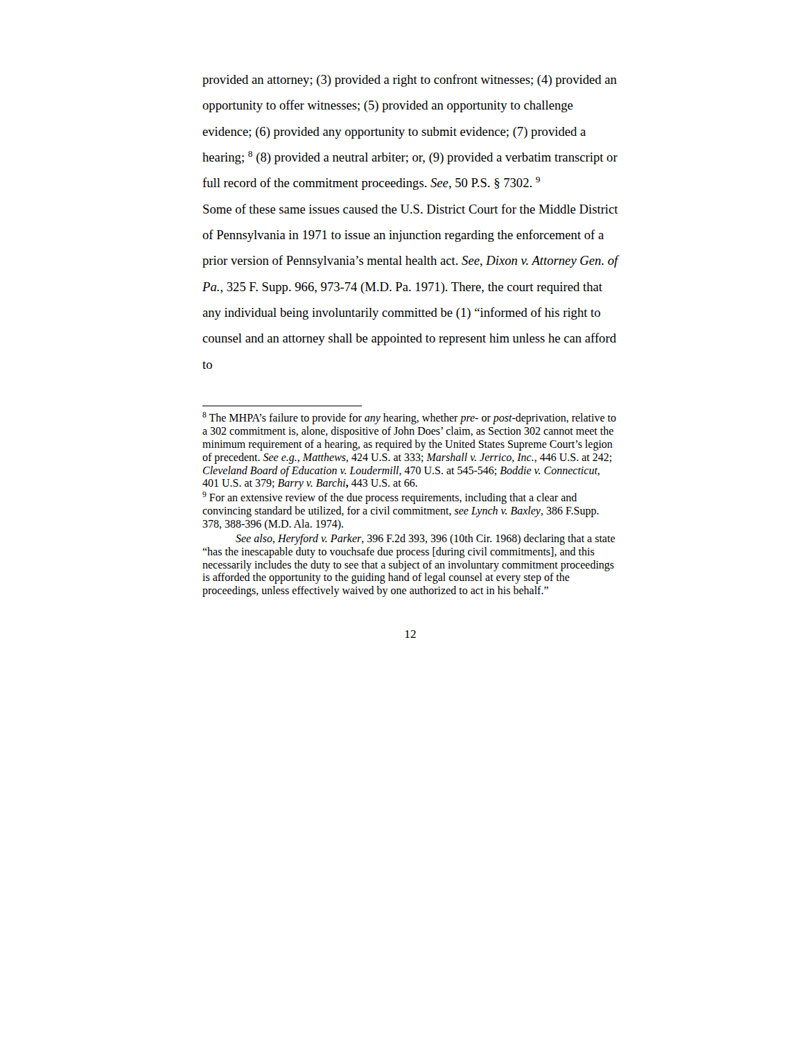provided an attorney; (3) provided a right to confront witnesses; (4) provided an opportunity to offer witnesses; (5) provided an opportunity to challenge evidence; (6) provided any opportunity to submit evidence; (7) provided a hearing; 8 (8) provided a neutral arbiter; or, (9) provided a verbatim transcript or full record of the commitment proceedings. See, 50 P.S. § 7302. 9
Some of these same issues caused the U.S. District Court for the Middle District of Pennsylvania in 1971 to issue an injunction regarding the enforcement of a prior version of Pennsylvania’s mental health act. See, Dixon v. Attorney Gen. of Pa., 325 F. Supp. 966, 973-74 (M.D. Pa. 1971). There, the court required that any individual being involuntarily committed be (1) “informed of his right to counsel and an attorney shall be appointed to represent him unless he can afford to
8 The MHPA’s failure to provide for any hearing, whether pre- or post-deprivation, relative to a 302 commitment is, alone, dispositive of John Does’ claim, as Section 302 cannot meet the minimum requirement of a hearing, as required by the United States Supreme Court’s legion of precedent. See e.g., Matthews, 424 U.S. at 333; Marshall v. Jerrico, Inc., 446 U.S. at 242; Cleveland Board of Education v. Loudermill, 470 U.S. at 545-546; Boddie v. Connecticut, 401 U.S. at 379; Barry v. Barchi, 443 U.S. at 66.
9 For an extensive review of the due process requirements, including that a clear and convincing standard be utilized, for a civil commitment, see Lynch v. Baxley, 386 F.Supp. 378, 388-396 (M.D. Ala. 1974).
See also, Heryford v. Parker, 396 F.2d 393, 396 (10th Cir. 1968) declaring that a state “has the inescapable duty to vouchsafe due process [during civil commitments], and this necessarily includes the duty to see that a subject of an involuntary commitment proceedings is afforded the opportunity to the guiding hand of legal counsel at every step of the proceedings, unless effectively waived by one authorized to act in his behalf.”
12